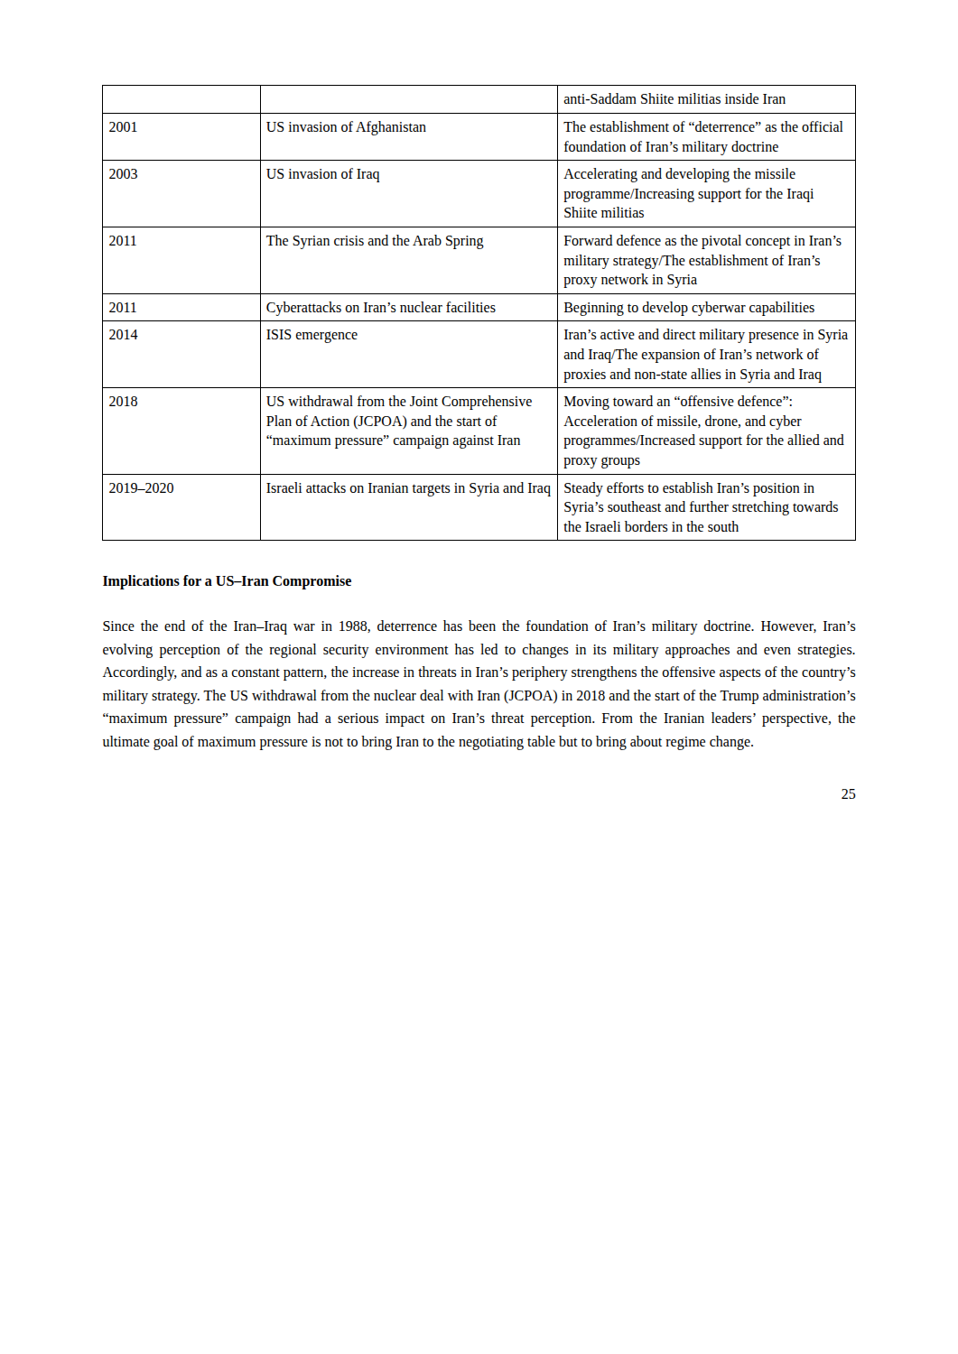| | | anti-Saddam Shiite militias inside Iran |
| 2001 | US invasion of Afghanistan | The establishment of “deterrence” as the official foundation of Iran’s military doctrine |
| 2003 | US invasion of Iraq | Accelerating and developing the missile programme/Increasing support for the Iraqi Shiite militias |
| 2011 | The Syrian crisis and the Arab Spring | Forward defence as the pivotal concept in Iran’s military strategy/The establishment of Iran’s proxy network in Syria |
| 2011 | Cyberattacks on Iran’s nuclear facilities | Beginning to develop cyberwar capabilities |
| 2014 | ISIS emergence | Iran’s active and direct military presence in Syria and Iraq/The expansion of Iran’s network of proxies and non-state allies in Syria and Iraq |
| 2018 | US withdrawal from the Joint Comprehensive Plan of Action (JCPOA) and the start of “maximum pressure” campaign against Iran | Moving toward an “offensive defence”: Acceleration of missile, drone, and cyber programmes/Increased support for the allied and proxy groups |
| 2019–2020 | Israeli attacks on Iranian targets in Syria and Iraq | Steady efforts to establish Iran’s position in Syria’s southeast and further stretching towards the Israeli borders in the south |
Implications for a US–Iran Compromise
Since the end of the Iran–Iraq war in 1988, deterrence has been the foundation of Iran’s military doctrine. However, Iran’s evolving perception of the regional security environment has led to changes in its military approaches and even strategies. Accordingly, and as a constant pattern, the increase in threats in Iran’s periphery strengthens the offensive aspects of the country’s military strategy. The US withdrawal from the nuclear deal with Iran (JCPOA) in 2018 and the start of the Trump administration’s “maximum pressure” campaign had a serious impact on Iran’s threat perception. From the Iranian leaders’ perspective, the ultimate goal of maximum pressure is not to bring Iran to the negotiating table but to bring about regime change.
25